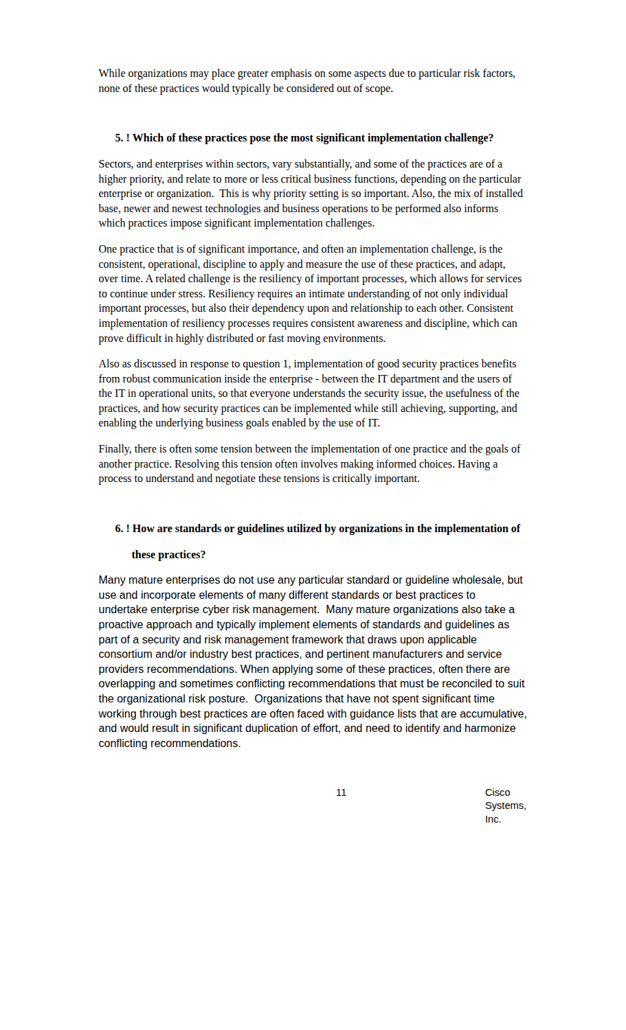While organizations may place greater emphasis on some aspects due to particular risk factors, none of these practices would typically be considered out of scope.
5. ! Which of these practices pose the most significant implementation challenge?
Sectors, and enterprises within sectors, vary substantially, and some of the practices are of a higher priority, and relate to more or less critical business functions, depending on the particular enterprise or organization. This is why priority setting is so important. Also, the mix of installed base, newer and newest technologies and business operations to be performed also informs which practices impose significant implementation challenges.
One practice that is of significant importance, and often an implementation challenge, is the consistent, operational, discipline to apply and measure the use of these practices, and adapt, over time. A related challenge is the resiliency of important processes, which allows for services to continue under stress. Resiliency requires an intimate understanding of not only individual important processes, but also their dependency upon and relationship to each other. Consistent implementation of resiliency processes requires consistent awareness and discipline, which can prove difficult in highly distributed or fast moving environments.
Also as discussed in response to question 1, implementation of good security practices benefits from robust communication inside the enterprise - between the IT department and the users of the IT in operational units, so that everyone understands the security issue, the usefulness of the practices, and how security practices can be implemented while still achieving, supporting, and enabling the underlying business goals enabled by the use of IT.
Finally, there is often some tension between the implementation of one practice and the goals of another practice. Resolving this tension often involves making informed choices. Having a process to understand and negotiate these tensions is critically important.
6. ! How are standards or guidelines utilized by organizations in the implementation of
these practices?
Many mature enterprises do not use any particular standard or guideline wholesale, but use and incorporate elements of many different standards or best practices to undertake enterprise cyber risk management. Many mature organizations also take a proactive approach and typically implement elements of standards and guidelines as part of a security and risk management framework that draws upon applicable consortium and/or industry best practices, and pertinent manufacturers and service providers recommendations. When applying some of these practices, often there are overlapping and sometimes conflicting recommendations that must be reconciled to suit the organizational risk posture. Organizations that have not spent significant time working through best practices are often faced with guidance lists that are accumulative, and would result in significant duplication of effort, and need to identify and harmonize conflicting recommendations.
11 Cisco Systems, Inc.